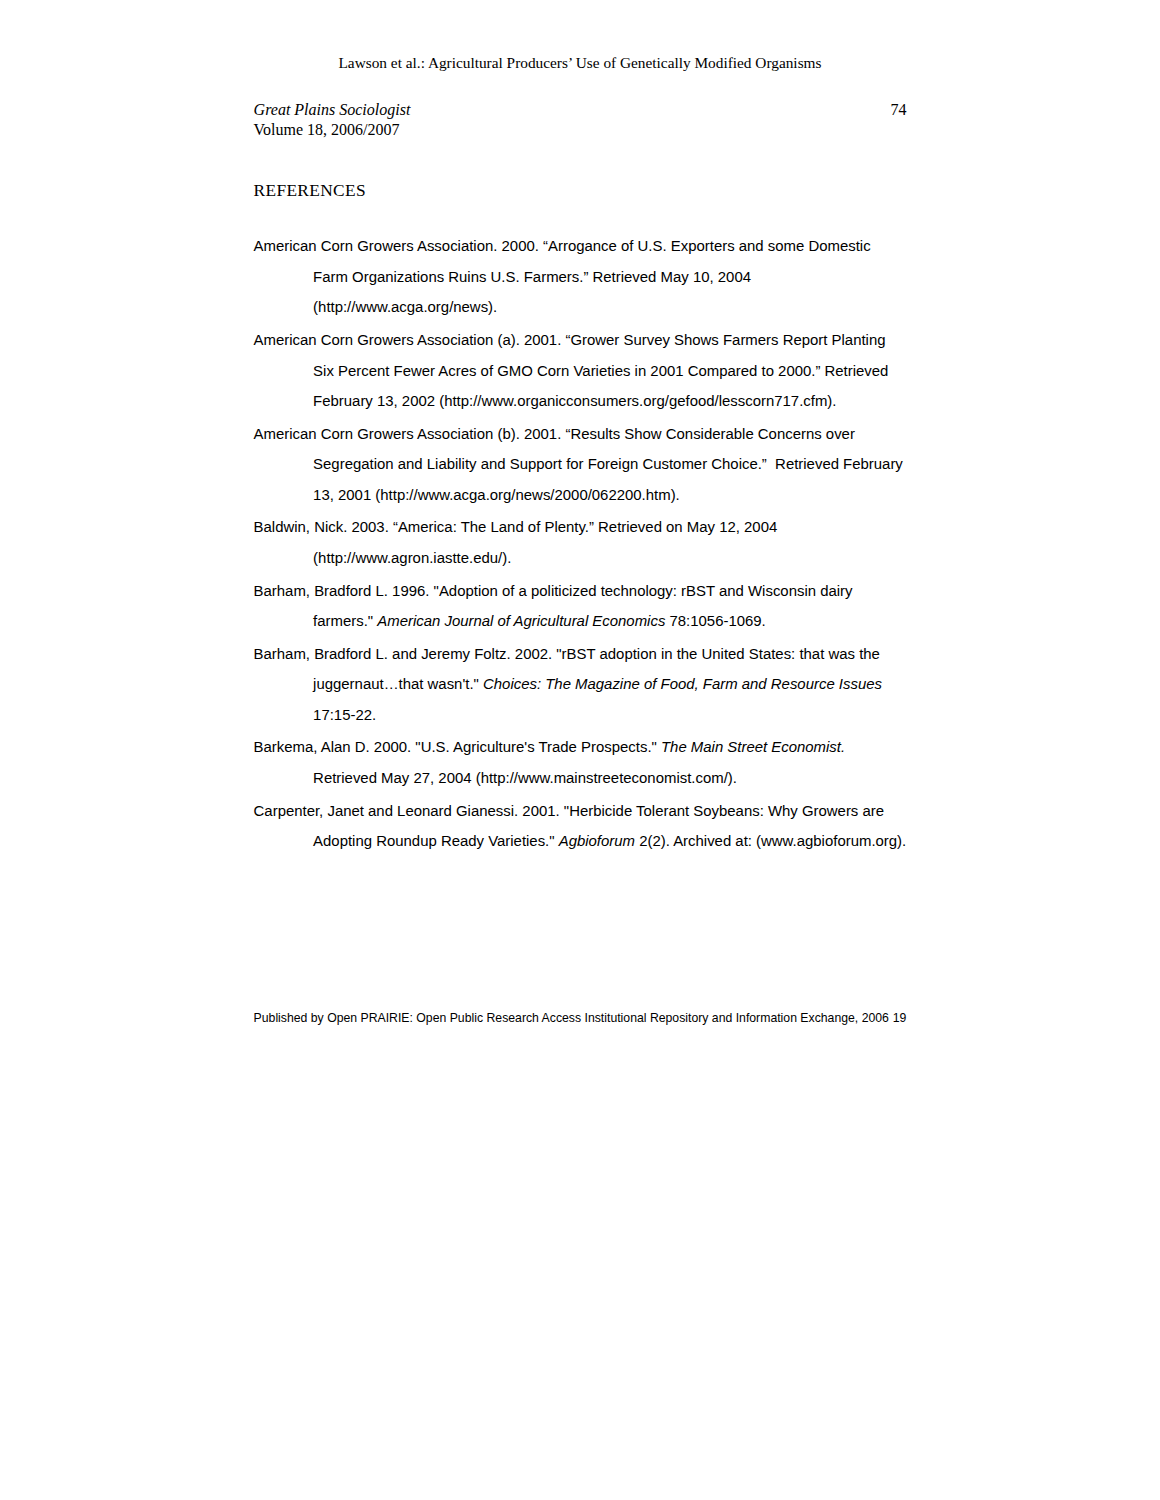Lawson et al.: Agricultural Producers’ Use of Genetically Modified Organisms
Great Plains Sociologist 74
Volume 18, 2006/2007
REFERENCES
American Corn Growers Association. 2000. “Arrogance of U.S. Exporters and some Domestic Farm Organizations Ruins U.S. Farmers.” Retrieved May 10, 2004 (http://www.acga.org/news).
American Corn Growers Association (a). 2001. “Grower Survey Shows Farmers Report Planting Six Percent Fewer Acres of GMO Corn Varieties in 2001 Compared to 2000.” Retrieved February 13, 2002 (http://www.organicconsumers.org/gefood/lesscorn717.cfm).
American Corn Growers Association (b). 2001. “Results Show Considerable Concerns over Segregation and Liability and Support for Foreign Customer Choice.” Retrieved February 13, 2001 (http://www.acga.org/news/2000/062200.htm).
Baldwin, Nick. 2003. “America: The Land of Plenty.” Retrieved on May 12, 2004 (http://www.agron.iastte.edu/).
Barham, Bradford L. 1996. "Adoption of a politicized technology: rBST and Wisconsin dairy farmers." American Journal of Agricultural Economics 78:1056-1069.
Barham, Bradford L. and Jeremy Foltz. 2002. "rBST adoption in the United States: that was the juggernaut…that wasn't." Choices: The Magazine of Food, Farm and Resource Issues 17:15-22.
Barkema, Alan D. 2000. "U.S. Agriculture's Trade Prospects." The Main Street Economist. Retrieved May 27, 2004 (http://www.mainstreeteconomist.com/).
Carpenter, Janet and Leonard Gianessi. 2001. "Herbicide Tolerant Soybeans: Why Growers are Adopting Roundup Ready Varieties." Agbioforum 2(2). Archived at: (www.agbioforum.org).
19 Published by Open PRAIRIE: Open Public Research Access Institutional Repository and Information Exchange, 2006